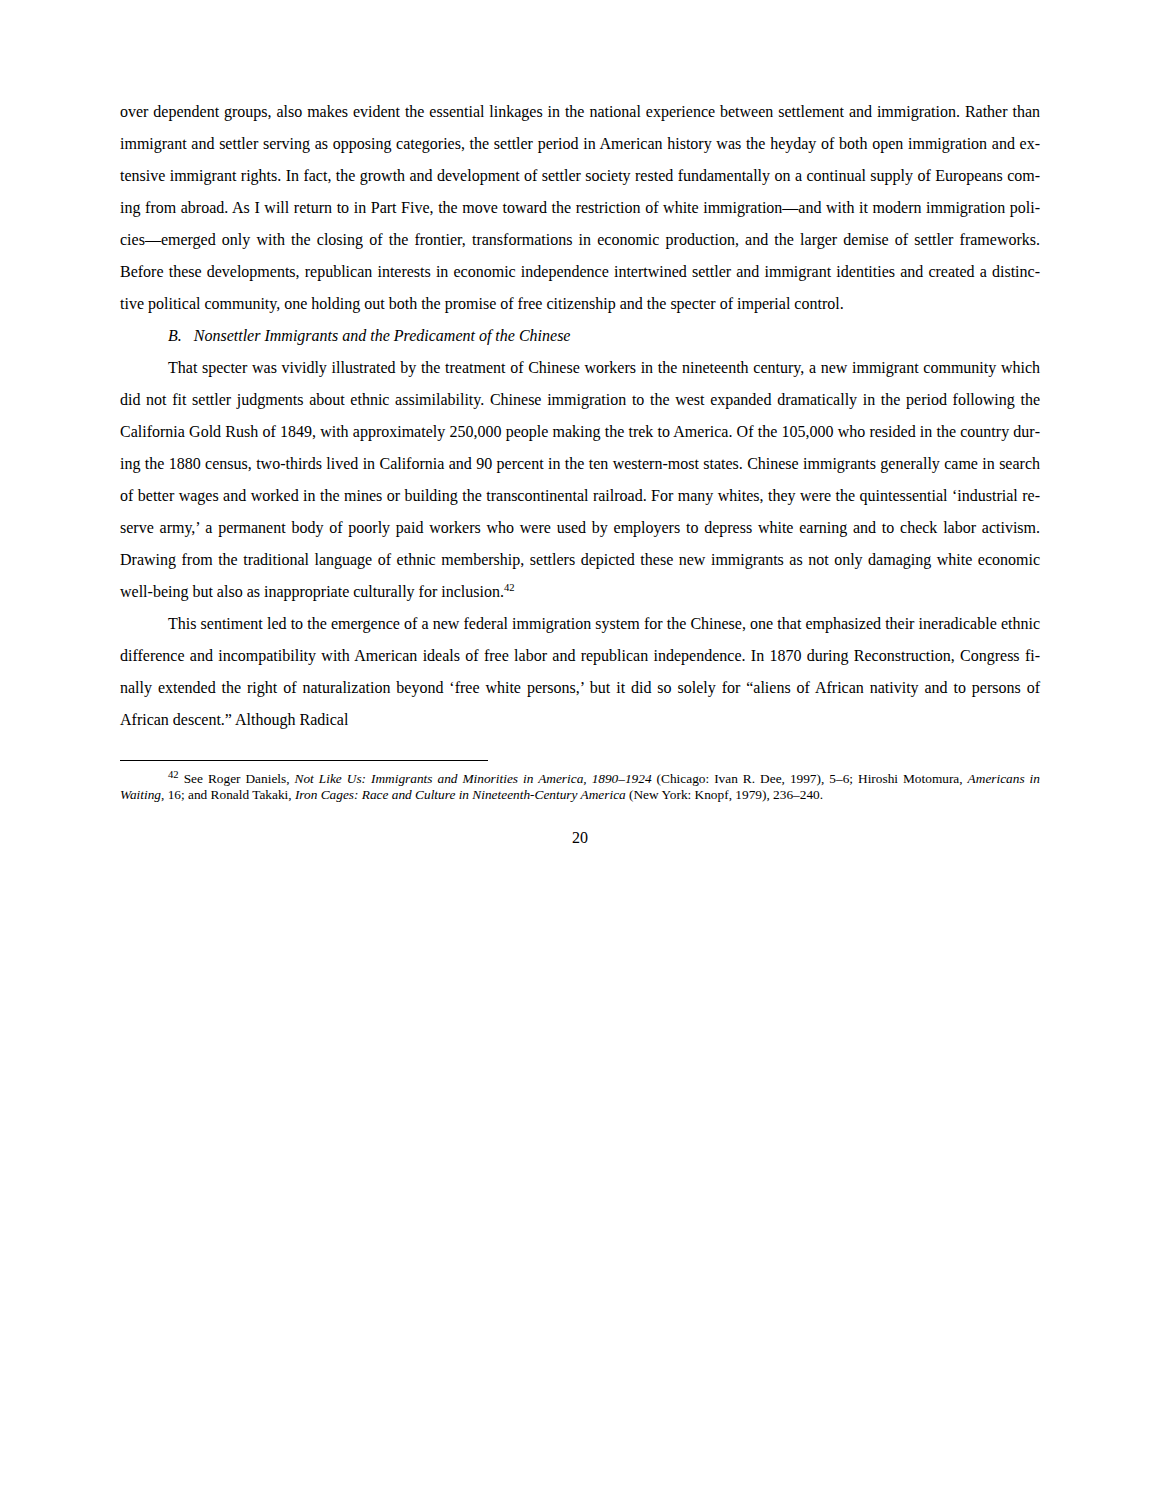over dependent groups, also makes evident the essential linkages in the national experience between settlement and immigration. Rather than immigrant and settler serving as opposing categories, the settler period in American history was the heyday of both open immigration and extensive immigrant rights. In fact, the growth and development of settler society rested fundamentally on a continual supply of Europeans coming from abroad. As I will return to in Part Five, the move toward the restriction of white immigration—and with it modern immigration policies—emerged only with the closing of the frontier, transformations in economic production, and the larger demise of settler frameworks. Before these developments, republican interests in economic independence intertwined settler and immigrant identities and created a distinctive political community, one holding out both the promise of free citizenship and the specter of imperial control.
B. Nonsettler Immigrants and the Predicament of the Chinese
That specter was vividly illustrated by the treatment of Chinese workers in the nineteenth century, a new immigrant community which did not fit settler judgments about ethnic assimilability. Chinese immigration to the west expanded dramatically in the period following the California Gold Rush of 1849, with approximately 250,000 people making the trek to America. Of the 105,000 who resided in the country during the 1880 census, two-thirds lived in California and 90 percent in the ten western-most states. Chinese immigrants generally came in search of better wages and worked in the mines or building the transcontinental railroad. For many whites, they were the quintessential ‘industrial reserve army,’ a permanent body of poorly paid workers who were used by employers to depress white earning and to check labor activism. Drawing from the traditional language of ethnic membership, settlers depicted these new immigrants as not only damaging white economic well-being but also as inappropriate culturally for inclusion.42
This sentiment led to the emergence of a new federal immigration system for the Chinese, one that emphasized their ineradicable ethnic difference and incompatibility with American ideals of free labor and republican independence. In 1870 during Reconstruction, Congress finally extended the right of naturalization beyond ‘free white persons,’ but it did so solely for “aliens of African nativity and to persons of African descent.” Although Radical
42 See Roger Daniels, Not Like Us: Immigrants and Minorities in America, 1890–1924 (Chicago: Ivan R. Dee, 1997), 5–6; Hiroshi Motomura, Americans in Waiting, 16; and Ronald Takaki, Iron Cages: Race and Culture in Nineteenth-Century America (New York: Knopf, 1979), 236–240.
20